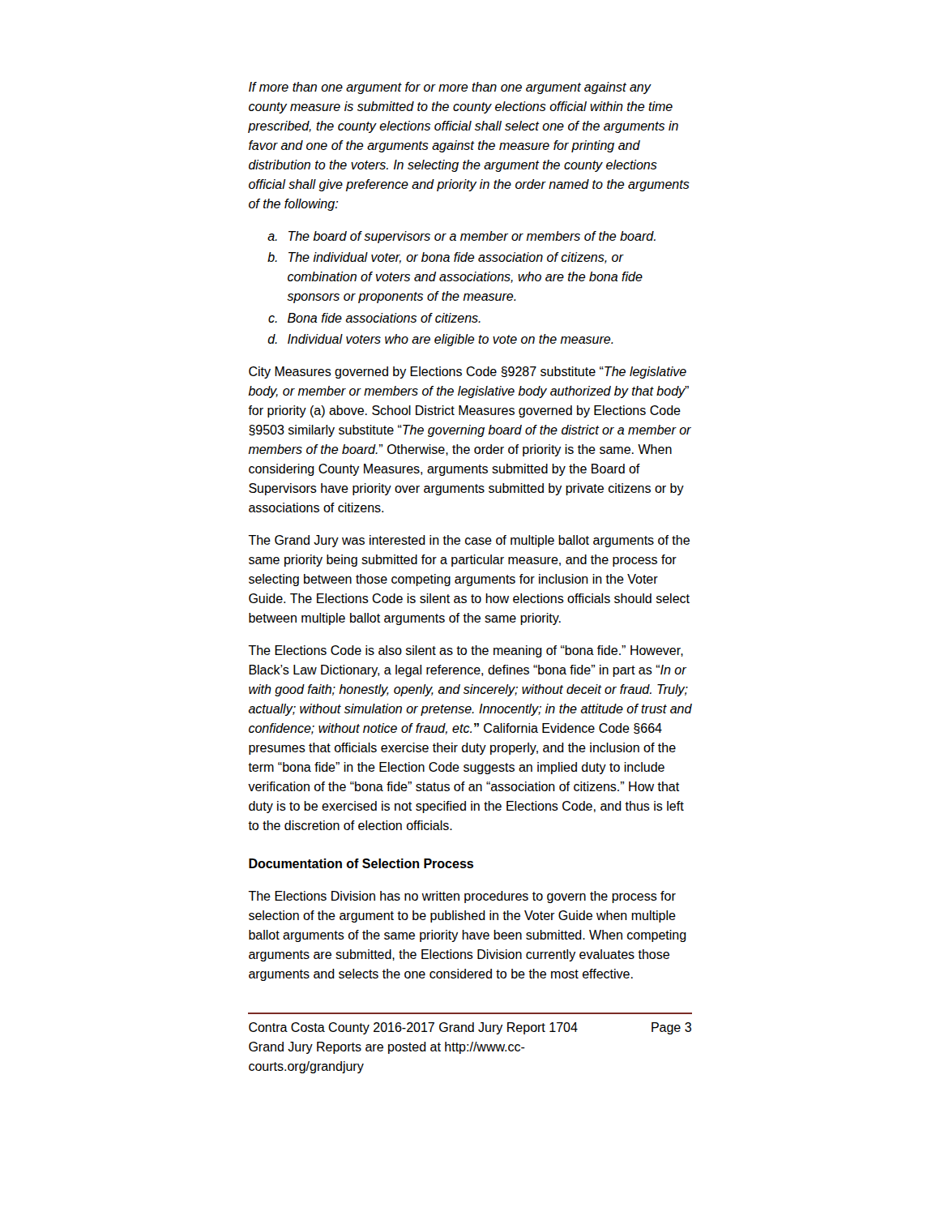If more than one argument for or more than one argument against any county measure is submitted to the county elections official within the time prescribed, the county elections official shall select one of the arguments in favor and one of the arguments against the measure for printing and distribution to the voters. In selecting the argument the county elections official shall give preference and priority in the order named to the arguments of the following:
The board of supervisors or a member or members of the board.
The individual voter, or bona fide association of citizens, or combination of voters and associations, who are the bona fide sponsors or proponents of the measure.
Bona fide associations of citizens.
Individual voters who are eligible to vote on the measure.
City Measures governed by Elections Code §9287 substitute “The legislative body, or member or members of the legislative body authorized by that body” for priority (a) above. School District Measures governed by Elections Code §9503 similarly substitute “The governing board of the district or a member or members of the board.” Otherwise, the order of priority is the same. When considering County Measures, arguments submitted by the Board of Supervisors have priority over arguments submitted by private citizens or by associations of citizens.
The Grand Jury was interested in the case of multiple ballot arguments of the same priority being submitted for a particular measure, and the process for selecting between those competing arguments for inclusion in the Voter Guide. The Elections Code is silent as to how elections officials should select between multiple ballot arguments of the same priority.
The Elections Code is also silent as to the meaning of “bona fide.” However, Black’s Law Dictionary, a legal reference, defines “bona fide” in part as “In or with good faith; honestly, openly, and sincerely; without deceit or fraud. Truly; actually; without simulation or pretense. Innocently; in the attitude of trust and confidence; without notice of fraud, etc.” California Evidence Code §664 presumes that officials exercise their duty properly, and the inclusion of the term “bona fide” in the Election Code suggests an implied duty to include verification of the “bona fide” status of an “association of citizens.” How that duty is to be exercised is not specified in the Elections Code, and thus is left to the discretion of election officials.
Documentation of Selection Process
The Elections Division has no written procedures to govern the process for selection of the argument to be published in the Voter Guide when multiple ballot arguments of the same priority have been submitted. When competing arguments are submitted, the Elections Division currently evaluates those arguments and selects the one considered to be the most effective.
Contra Costa County 2016-2017 Grand Jury Report 1704
Grand Jury Reports are posted at http://www.cc-courts.org/grandjury
Page 3